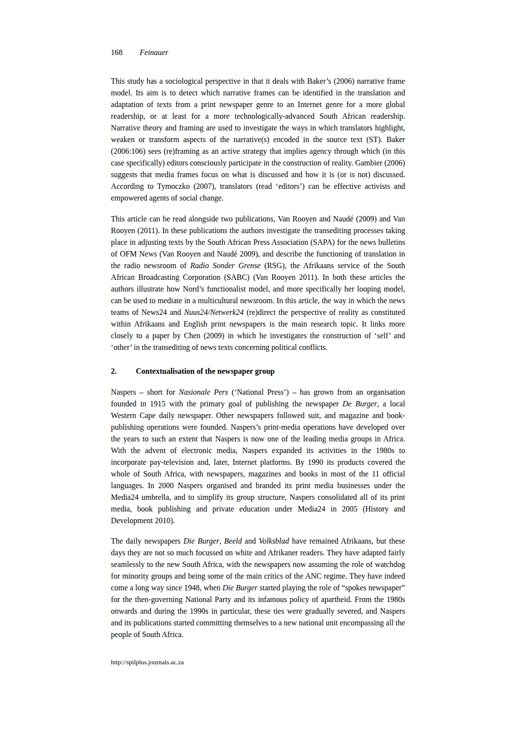168 Feinauer
This study has a sociological perspective in that it deals with Baker’s (2006) narrative frame model. Its aim is to detect which narrative frames can be identified in the translation and adaptation of texts from a print newspaper genre to an Internet genre for a more global readership, or at least for a more technologically-advanced South African readership. Narrative theory and framing are used to investigate the ways in which translators highlight, weaken or transform aspects of the narrative(s) encoded in the source text (ST). Baker (2006:106) sees (re)framing as an active strategy that implies agency through which (in this case specifically) editors consciously participate in the construction of reality. Gambier (2006) suggests that media frames focus on what is discussed and how it is (or is not) discussed. According to Tymoczko (2007), translators (read ‘editors’) can be effective activists and empowered agents of social change.
This article can be read alongside two publications, Van Rooyen and Naudé (2009) and Van Rooyen (2011). In these publications the authors investigate the transediting processes taking place in adjusting texts by the South African Press Association (SAPA) for the news bulletins of OFM News (Van Rooyen and Naudé 2009), and describe the functioning of translation in the radio newsroom of Radio Sonder Grense (RSG), the Afrikaans service of the South African Broadcasting Corporation (SABC) (Van Rooyen 2011). In both these articles the authors illustrate how Nord’s functionalist model, and more specifically her looping model, can be used to mediate in a multicultural newsroom. In this article, the way in which the news teams of News24 and Nuus24/Netwerk24 (re)direct the perspective of reality as constituted within Afrikaans and English print newspapers is the main research topic. It links more closely to a paper by Chen (2009) in which he investigates the construction of ‘self’ and ‘other’ in the transediting of news texts concerning political conflicts.
2. Contextualisation of the newspaper group
Naspers – short for Nasionale Pers (‘National Press’) – has grown from an organisation founded in 1915 with the primary goal of publishing the newspaper De Burger, a local Western Cape daily newspaper. Other newspapers followed suit, and magazine and book-publishing operations were founded. Naspers’s print-media operations have developed over the years to such an extent that Naspers is now one of the leading media groups in Africa. With the advent of electronic media, Naspers expanded its activities in the 1980s to incorporate pay-television and, later, Internet platforms. By 1990 its products covered the whole of South Africa, with newspapers, magazines and books in most of the 11 official languages. In 2000 Naspers organised and branded its print media businesses under the Media24 umbrella, and to simplify its group structure, Naspers consolidated all of its print media, book publishing and private education under Media24 in 2005 (History and Development 2010).
The daily newspapers Die Burger, Beeld and Volksblad have remained Afrikaans, but these days they are not so much focussed on white and Afrikaner readers. They have adapted fairly seamlessly to the new South Africa, with the newspapers now assuming the role of watchdog for minority groups and being some of the main critics of the ANC regime. They have indeed come a long way since 1948, when Die Burger started playing the role of “spokes newspaper” for the then-governing National Party and its infamous policy of apartheid. From the 1980s onwards and during the 1990s in particular, these ties were gradually severed, and Naspers and its publications started committing themselves to a new national unit encompassing all the people of South Africa.
http://spilplus.journals.ac.za